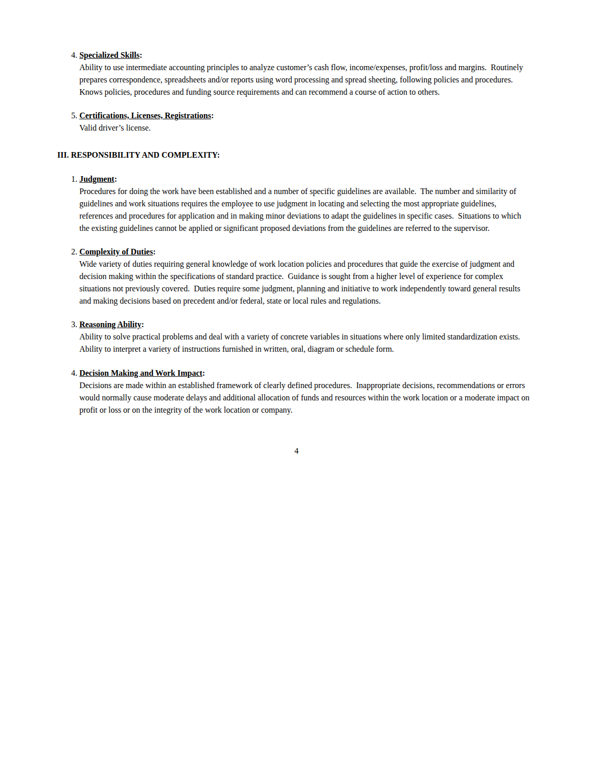Specialized Skills:
Ability to use intermediate accounting principles to analyze customer’s cash flow, income/expenses, profit/loss and margins. Routinely prepares correspondence, spreadsheets and/or reports using word processing and spread sheeting, following policies and procedures. Knows policies, procedures and funding source requirements and can recommend a course of action to others.
Certifications, Licenses, Registrations:
Valid driver’s license.
III. RESPONSIBILITY AND COMPLEXITY:
Judgment:
Procedures for doing the work have been established and a number of specific guidelines are available. The number and similarity of guidelines and work situations requires the employee to use judgment in locating and selecting the most appropriate guidelines, references and procedures for application and in making minor deviations to adapt the guidelines in specific cases. Situations to which the existing guidelines cannot be applied or significant proposed deviations from the guidelines are referred to the supervisor.
Complexity of Duties:
Wide variety of duties requiring general knowledge of work location policies and procedures that guide the exercise of judgment and decision making within the specifications of standard practice. Guidance is sought from a higher level of experience for complex situations not previously covered. Duties require some judgment, planning and initiative to work independently toward general results and making decisions based on precedent and/or federal, state or local rules and regulations.
Reasoning Ability:
Ability to solve practical problems and deal with a variety of concrete variables in situations where only limited standardization exists. Ability to interpret a variety of instructions furnished in written, oral, diagram or schedule form.
Decision Making and Work Impact:
Decisions are made within an established framework of clearly defined procedures. Inappropriate decisions, recommendations or errors would normally cause moderate delays and additional allocation of funds and resources within the work location or a moderate impact on profit or loss or on the integrity of the work location or company.
4